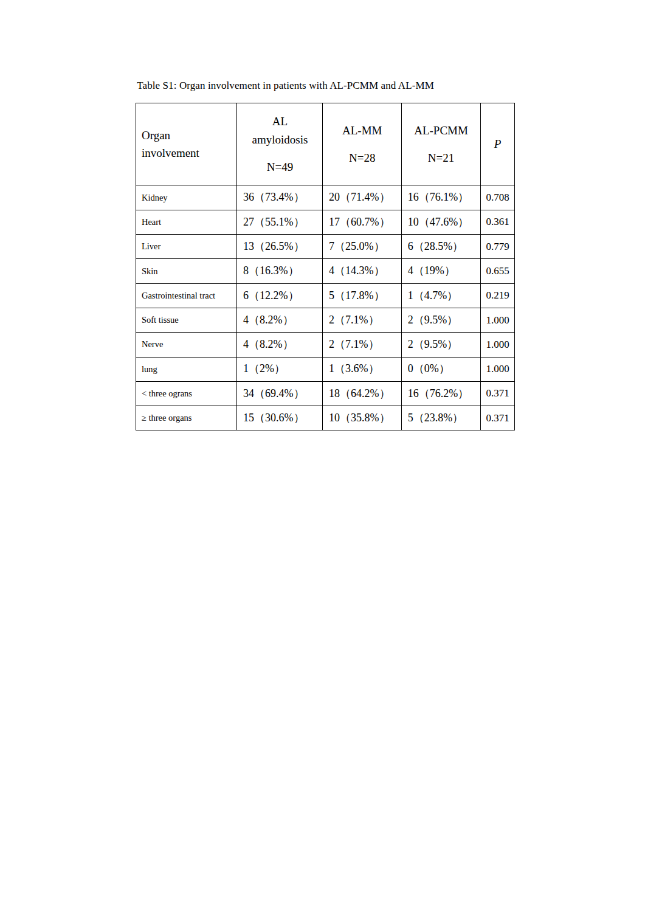Table S1: Organ involvement in patients with AL-PCMM and AL-MM
| Organ involvement | AL amyloidosis N=49 | AL-MM N=28 | AL-PCMM N=21 | P |
| --- | --- | --- | --- | --- |
| Kidney | 36 （ 73.4% ） | 20 （ 71.4% ） | 16 （ 76.1% ） | 0.708 |
| Heart | 27 （ 55.1% ） | 17 （ 60.7% ） | 10 （ 47.6% ） | 0.361 |
| Liver | 13 （ 26.5% ） | 7 （ 25.0% ） | 6 （ 28.5% ） | 0.779 |
| Skin | 8 （ 16.3% ） | 4 （ 14.3% ） | 4 （ 19% ） | 0.655 |
| Gastrointestinal tract | 6 （ 12.2% ） | 5 （ 17.8% ） | 1 （ 4.7% ） | 0.219 |
| Soft tissue | 4 （ 8.2% ） | 2 （ 7.1% ） | 2 （ 9.5% ） | 1.000 |
| Nerve | 4 （ 8.2% ） | 2 （ 7.1% ） | 2 （ 9.5% ） | 1.000 |
| lung | 1 （ 2% ） | 1 （ 3.6% ） | 0 （ 0% ） | 1.000 |
| < three ograns | 34 （ 69.4% ） | 18 （ 64.2% ） | 16 （ 76.2% ） | 0.371 |
| ≥ three organs | 15 （ 30.6% ） | 10 （ 35.8% ） | 5 （ 23.8% ） | 0.371 |